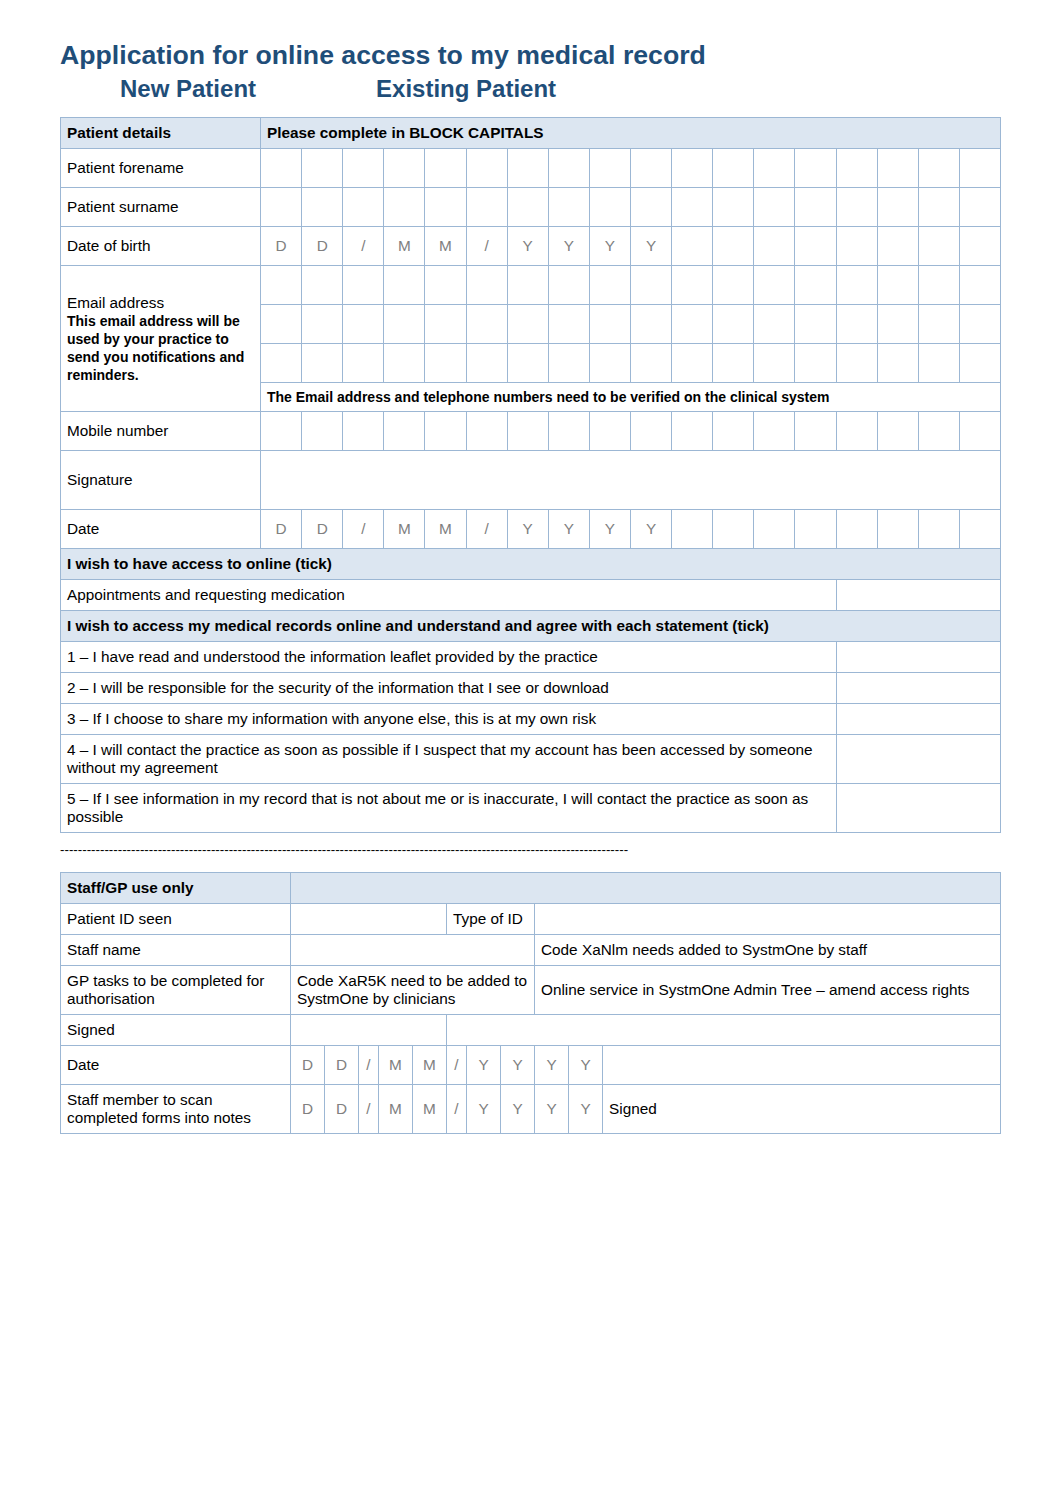Application for online access to my medical record
New Patient Existing Patient
| Patient details | Please complete in BLOCK CAPITALS |
| Patient forename | | | | | | | | | | | | | | | | | | |
| Patient surname | | | | | | | | | | | | | | | | | | |
| Date of birth | D | D | / | M | M | / | Y | Y | Y | Y | | | | | | | | |
| Email address This email address will be used by your practice to send you notifications and reminders. | | | | | | | | | | | | | | | | | | |
| The Email address and telephone numbers need to be verified on the clinical system |
| Mobile number | | | | | | | | | | | | | | | | | | |
| Signature | |
| Date | D | D | / | M | M | / | Y | Y | Y | Y | | | | | | | | |
| I wish to have access to online (tick) |
| Appointments and requesting medication | |
| I wish to access my medical records online and understand and agree with each statement (tick) |
| 1 – I have read and understood the information leaflet provided by the practice | |
| 2 – I will be responsible for the security of the information that I see or download | |
| 3 – If I choose to share my information with anyone else, this is at my own risk | |
| 4 – I will contact the practice as soon as possible if I suspect that my account has been accessed by someone without my agreement | |
| 5 – If I see information in my record that is not about me or is inaccurate, I will contact the practice as soon as possible | |
--------------------------------------------------------------------------------------------------------------------------------
| Staff/GP use only | |
| Patient ID seen | | Type of ID | |
| Staff name | | Code XaNlm needs added to SystmOne by staff |
| GP tasks to be completed for authorisation | Code XaR5K need to be added to SystmOne by clinicians | Online service in SystmOne Admin Tree – amend access rights |
| Signed | | |
| Date | D | D | / | M | M | / | Y | Y | Y | Y | |
| Staff member to scan completed forms into notes | D | D | / | M | M | / | Y | Y | Y | Y | Signed |